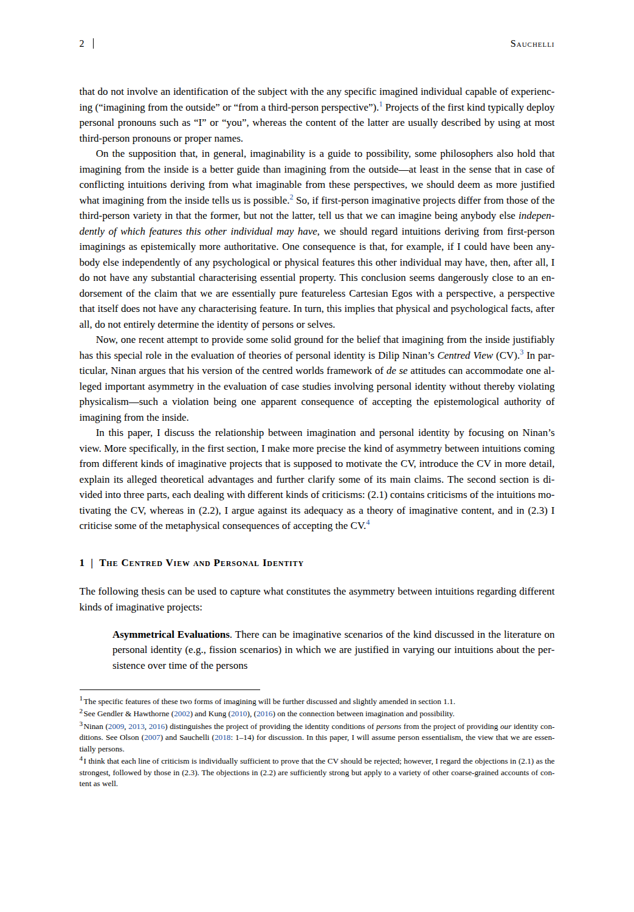2
Sauchelli
that do not involve an identification of the subject with the any specific imagined individual capable of experiencing (“imagining from the outside” or “from a third-person perspective”).1 Projects of the first kind typically deploy personal pronouns such as “I” or “you”, whereas the content of the latter are usually described by using at most third-person pronouns or proper names.
On the supposition that, in general, imaginability is a guide to possibility, some philosophers also hold that imagining from the inside is a better guide than imagining from the outside—at least in the sense that in case of conflicting intuitions deriving from what imaginable from these perspectives, we should deem as more justified what imagining from the inside tells us is possible.2 So, if first-person imaginative projects differ from those of the third-person variety in that the former, but not the latter, tell us that we can imagine being anybody else independently of which features this other individual may have, we should regard intuitions deriving from first-person imaginings as epistemically more authoritative. One consequence is that, for example, if I could have been anybody else independently of any psychological or physical features this other individual may have, then, after all, I do not have any substantial characterising essential property. This conclusion seems dangerously close to an endorsement of the claim that we are essentially pure featureless Cartesian Egos with a perspective, a perspective that itself does not have any characterising feature. In turn, this implies that physical and psychological facts, after all, do not entirely determine the identity of persons or selves.
Now, one recent attempt to provide some solid ground for the belief that imagining from the inside justifiably has this special role in the evaluation of theories of personal identity is Dilip Ninan’s Centred View (CV).3 In particular, Ninan argues that his version of the centred worlds framework of de se attitudes can accommodate one alleged important asymmetry in the evaluation of case studies involving personal identity without thereby violating physicalism—such a violation being one apparent consequence of accepting the epistemological authority of imagining from the inside.
In this paper, I discuss the relationship between imagination and personal identity by focusing on Ninan’s view. More specifically, in the first section, I make more precise the kind of asymmetry between intuitions coming from different kinds of imaginative projects that is supposed to motivate the CV, introduce the CV in more detail, explain its alleged theoretical advantages and further clarify some of its main claims. The second section is divided into three parts, each dealing with different kinds of criticisms: (2.1) contains criticisms of the intuitions motivating the CV, whereas in (2.2), I argue against its adequacy as a theory of imaginative content, and in (2.3) I criticise some of the metaphysical consequences of accepting the CV.4
1|The Centred View and Personal Identity
The following thesis can be used to capture what constitutes the asymmetry between intuitions regarding different kinds of imaginative projects:
Asymmetrical Evaluations. There can be imaginative scenarios of the kind discussed in the literature on personal identity (e.g., fission scenarios) in which we are justified in varying our intuitions about the persistence over time of the persons
1The specific features of these two forms of imagining will be further discussed and slightly amended in section 1.1.
2See Gendler & Hawthorne (2002) and Kung (2010), (2016) on the connection between imagination and possibility.
3Ninan (2009, 2013, 2016) distinguishes the project of providing the identity conditions of persons from the project of providing our identity conditions. See Olson (2007) and Sauchelli (2018: 1–14) for discussion. In this paper, I will assume person essentialism, the view that we are essentially persons.
4I think that each line of criticism is individually sufficient to prove that the CV should be rejected; however, I regard the objections in (2.1) as the strongest, followed by those in (2.3). The objections in (2.2) are sufficiently strong but apply to a variety of other coarse-grained accounts of content as well.